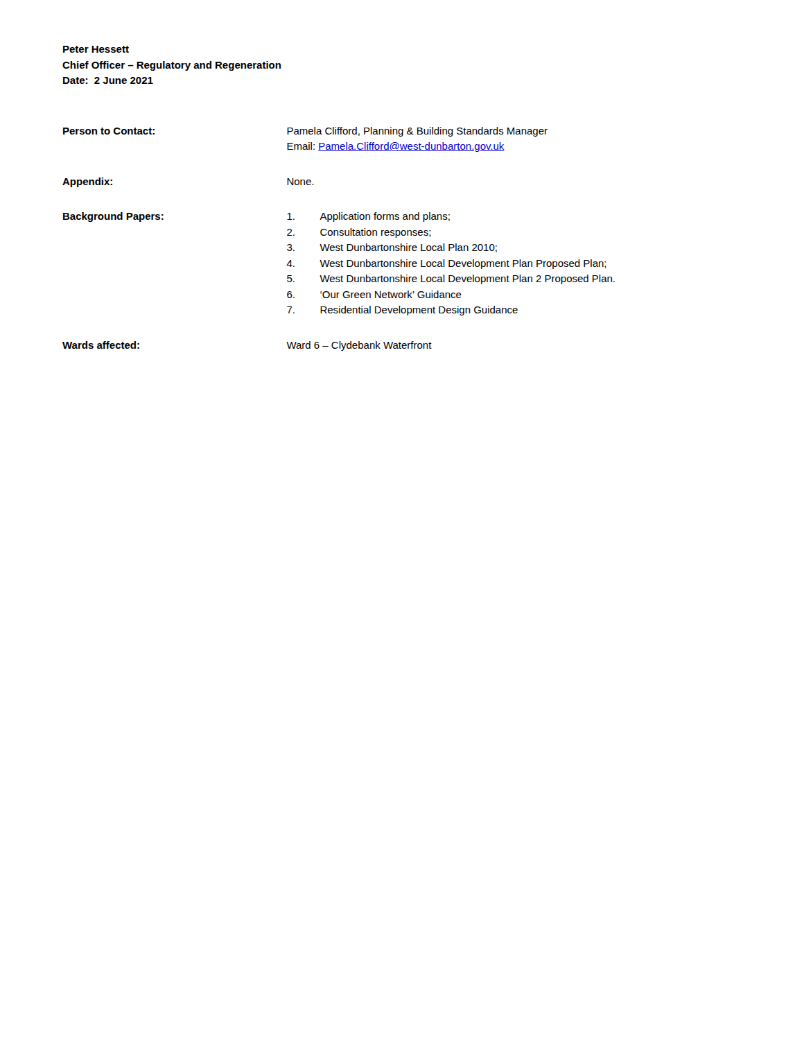Peter Hessett
Chief Officer – Regulatory and Regeneration
Date: 2 June 2021
| Person to Contact: | Pamela Clifford, Planning & Building Standards Manager Email: Pamela.Clifford@west-dunbarton.gov.uk |
| Appendix: | None. |
| Background Papers: | / 1. / Application forms and plans; / / 2. / Consultation responses; / / 3. / West Dunbartonshire Local Plan 2010; / / 4. / West Dunbartonshire Local Development Plan Proposed Plan; / / 5. / West Dunbartonshire Local Development Plan 2 Proposed Plan. / / 6. / ‘Our Green Network’ Guidance / / 7. / Residential Development Design Guidance / |
| Wards affected: | Ward 6 – Clydebank Waterfront |